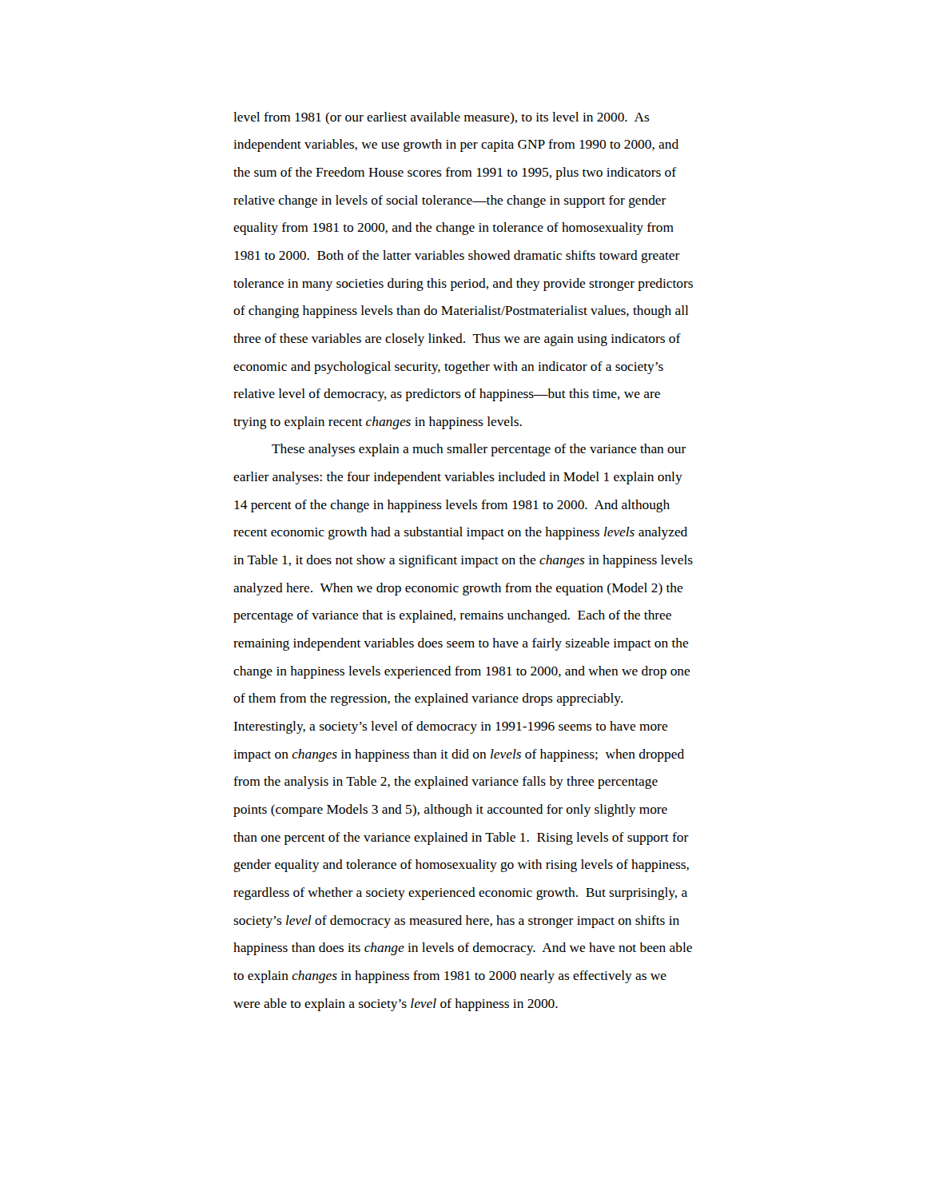level from 1981 (or our earliest available measure), to its level in 2000. As independent variables, we use growth in per capita GNP from 1990 to 2000, and the sum of the Freedom House scores from 1991 to 1995, plus two indicators of relative change in levels of social tolerance—the change in support for gender equality from 1981 to 2000, and the change in tolerance of homosexuality from 1981 to 2000. Both of the latter variables showed dramatic shifts toward greater tolerance in many societies during this period, and they provide stronger predictors of changing happiness levels than do Materialist/Postmaterialist values, though all three of these variables are closely linked. Thus we are again using indicators of economic and psychological security, together with an indicator of a society’s relative level of democracy, as predictors of happiness—but this time, we are trying to explain recent changes in happiness levels.
These analyses explain a much smaller percentage of the variance than our earlier analyses: the four independent variables included in Model 1 explain only 14 percent of the change in happiness levels from 1981 to 2000. And although recent economic growth had a substantial impact on the happiness levels analyzed in Table 1, it does not show a significant impact on the changes in happiness levels analyzed here. When we drop economic growth from the equation (Model 2) the percentage of variance that is explained, remains unchanged. Each of the three remaining independent variables does seem to have a fairly sizeable impact on the change in happiness levels experienced from 1981 to 2000, and when we drop one of them from the regression, the explained variance drops appreciably. Interestingly, a society’s level of democracy in 1991-1996 seems to have more impact on changes in happiness than it did on levels of happiness; when dropped from the analysis in Table 2, the explained variance falls by three percentage points (compare Models 3 and 5), although it accounted for only slightly more than one percent of the variance explained in Table 1. Rising levels of support for gender equality and tolerance of homosexuality go with rising levels of happiness, regardless of whether a society experienced economic growth. But surprisingly, a society’s level of democracy as measured here, has a stronger impact on shifts in happiness than does its change in levels of democracy. And we have not been able to explain changes in happiness from 1981 to 2000 nearly as effectively as we were able to explain a society’s level of happiness in 2000.